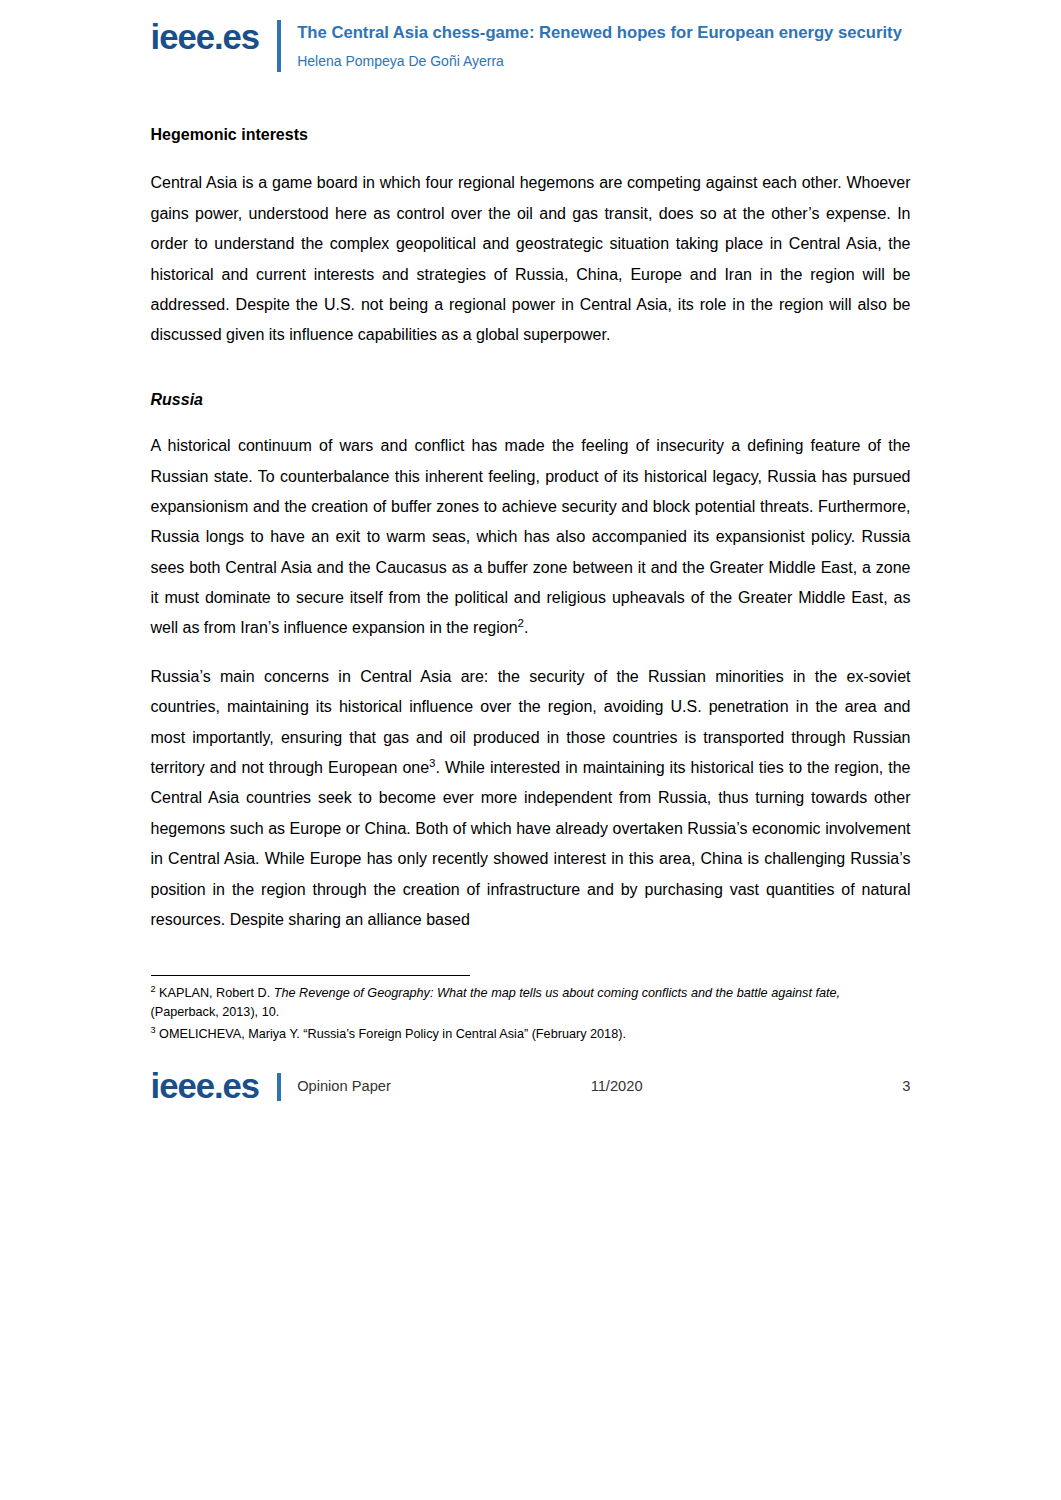ieee. es
The Central Asia chess-game: Renewed hopes for European energy security
Helena Pompeya De Goñi Ayerra
Hegemonic interests
Central Asia is a game board in which four regional hegemons are competing against each other. Whoever gains power, understood here as control over the oil and gas transit, does so at the other’s expense. In order to understand the complex geopolitical and geostrategic situation taking place in Central Asia, the historical and current interests and strategies of Russia, China, Europe and Iran in the region will be addressed. Despite the U.S. not being a regional power in Central Asia, its role in the region will also be discussed given its influence capabilities as a global superpower.
Russia
A historical continuum of wars and conflict has made the feeling of insecurity a defining feature of the Russian state. To counterbalance this inherent feeling, product of its historical legacy, Russia has pursued expansionism and the creation of buffer zones to achieve security and block potential threats. Furthermore, Russia longs to have an exit to warm seas, which has also accompanied its expansionist policy. Russia sees both Central Asia and the Caucasus as a buffer zone between it and the Greater Middle East, a zone it must dominate to secure itself from the political and religious upheavals of the Greater Middle East, as well as from Iran’s influence expansion in the region2.
Russia’s main concerns in Central Asia are: the security of the Russian minorities in the ex-soviet countries, maintaining its historical influence over the region, avoiding U.S. penetration in the area and most importantly, ensuring that gas and oil produced in those countries is transported through Russian territory and not through European one3. While interested in maintaining its historical ties to the region, the Central Asia countries seek to become ever more independent from Russia, thus turning towards other hegemons such as Europe or China. Both of which have already overtaken Russia’s economic involvement in Central Asia. While Europe has only recently showed interest in this area, China is challenging Russia’s position in the region through the creation of infrastructure and by purchasing vast quantities of natural resources. Despite sharing an alliance based
2 KAPLAN, Robert D. The Revenge of Geography: What the map tells us about coming conflicts and the battle against fate, (Paperback, 2013), 10.
3 OMELICHEVA, Mariya Y. “Russia’s Foreign Policy in Central Asia” (February 2018).
ieee. es
Opinion Paper 11/2020 3